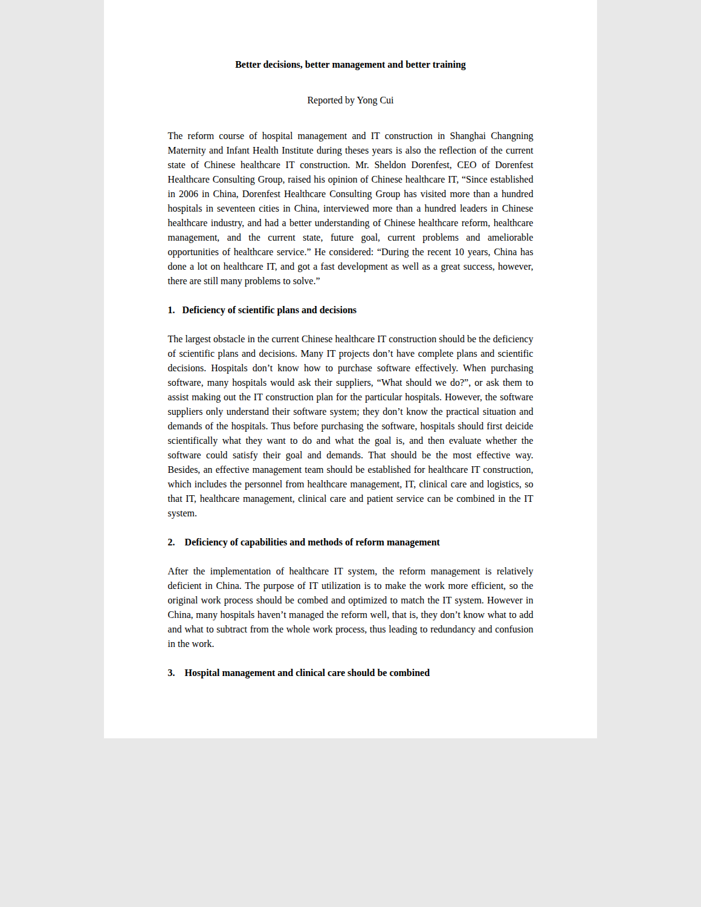Better decisions, better management and better training
Reported by Yong Cui
The reform course of hospital management and IT construction in Shanghai Changning Maternity and Infant Health Institute during theses years is also the reflection of the current state of Chinese healthcare IT construction. Mr. Sheldon Dorenfest, CEO of Dorenfest Healthcare Consulting Group, raised his opinion of Chinese healthcare IT, “Since established in 2006 in China, Dorenfest Healthcare Consulting Group has visited more than a hundred hospitals in seventeen cities in China, interviewed more than a hundred leaders in Chinese healthcare industry, and had a better understanding of Chinese healthcare reform, healthcare management, and the current state, future goal, current problems and ameliorable opportunities of healthcare service.” He considered: “During the recent 10 years, China has done a lot on healthcare IT, and got a fast development as well as a great success, however, there are still many problems to solve.”
1. Deficiency of scientific plans and decisions
The largest obstacle in the current Chinese healthcare IT construction should be the deficiency of scientific plans and decisions. Many IT projects don’t have complete plans and scientific decisions. Hospitals don’t know how to purchase software effectively. When purchasing software, many hospitals would ask their suppliers, “What should we do?”, or ask them to assist making out the IT construction plan for the particular hospitals. However, the software suppliers only understand their software system; they don’t know the practical situation and demands of the hospitals. Thus before purchasing the software, hospitals should first deicide scientifically what they want to do and what the goal is, and then evaluate whether the software could satisfy their goal and demands. That should be the most effective way. Besides, an effective management team should be established for healthcare IT construction, which includes the personnel from healthcare management, IT, clinical care and logistics, so that IT, healthcare management, clinical care and patient service can be combined in the IT system.
2. Deficiency of capabilities and methods of reform management
After the implementation of healthcare IT system, the reform management is relatively deficient in China. The purpose of IT utilization is to make the work more efficient, so the original work process should be combed and optimized to match the IT system. However in China, many hospitals haven’t managed the reform well, that is, they don’t know what to add and what to subtract from the whole work process, thus leading to redundancy and confusion in the work.
3. Hospital management and clinical care should be combined